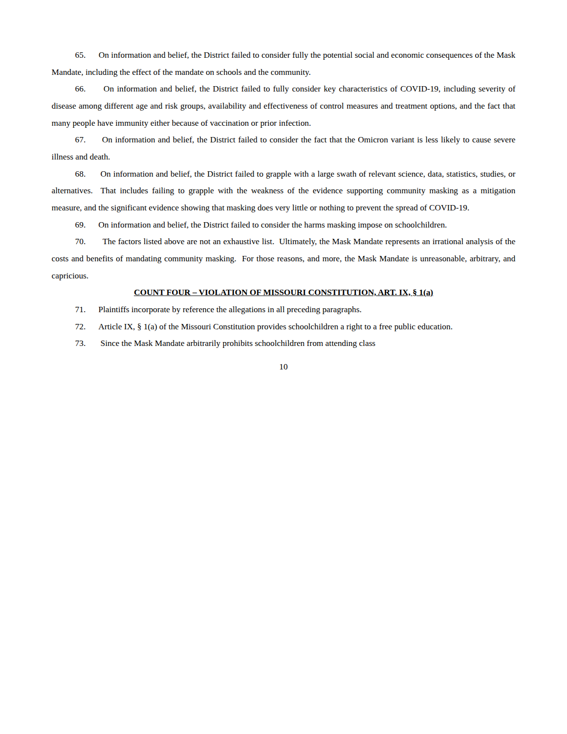65. On information and belief, the District failed to consider fully the potential social and economic consequences of the Mask Mandate, including the effect of the mandate on schools and the community.
66. On information and belief, the District failed to fully consider key characteristics of COVID-19, including severity of disease among different age and risk groups, availability and effectiveness of control measures and treatment options, and the fact that many people have immunity either because of vaccination or prior infection.
67. On information and belief, the District failed to consider the fact that the Omicron variant is less likely to cause severe illness and death.
68. On information and belief, the District failed to grapple with a large swath of relevant science, data, statistics, studies, or alternatives. That includes failing to grapple with the weakness of the evidence supporting community masking as a mitigation measure, and the significant evidence showing that masking does very little or nothing to prevent the spread of COVID-19.
69. On information and belief, the District failed to consider the harms masking impose on schoolchildren.
70. The factors listed above are not an exhaustive list. Ultimately, the Mask Mandate represents an irrational analysis of the costs and benefits of mandating community masking. For those reasons, and more, the Mask Mandate is unreasonable, arbitrary, and capricious.
COUNT FOUR – VIOLATION OF MISSOURI CONSTITUTION, ART. IX, § 1(a)
71. Plaintiffs incorporate by reference the allegations in all preceding paragraphs.
72. Article IX, § 1(a) of the Missouri Constitution provides schoolchildren a right to a free public education.
73. Since the Mask Mandate arbitrarily prohibits schoolchildren from attending class
10